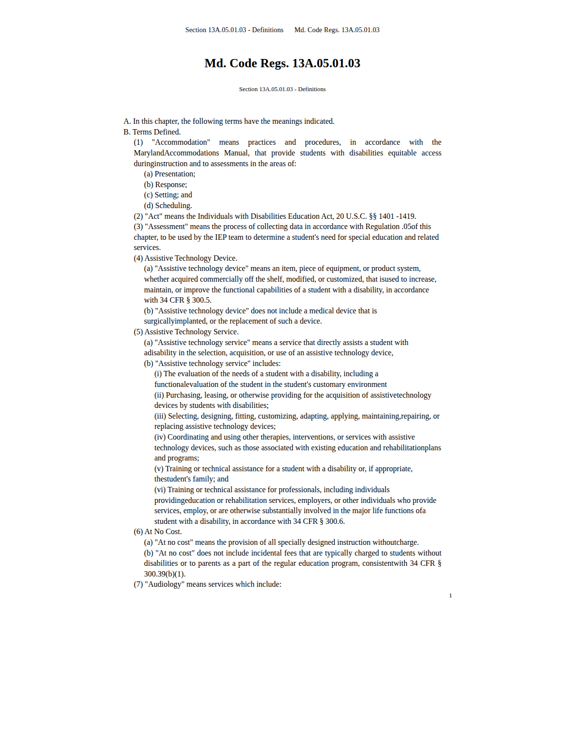Section 13A.05.01.03 - Definitions Md. Code Regs. 13A.05.01.03
Md. Code Regs. 13A.05.01.03
Section 13A.05.01.03 - Definitions
A. In this chapter, the following terms have the meanings indicated.
B. Terms Defined.
(1) "Accommodation" means practices and procedures, in accordance with the MarylandAccommodations Manual, that provide students with disabilities equitable access duringinstruction and to assessments in the areas of:
(a) Presentation;
(b) Response;
(c) Setting; and
(d) Scheduling.
(2) "Act" means the Individuals with Disabilities Education Act, 20 U.S.C. §§ 1401 -1419.
(3) "Assessment" means the process of collecting data in accordance with Regulation .05of this chapter, to be used by the IEP team to determine a student's need for special education and related services.
(4) Assistive Technology Device.
(a) "Assistive technology device" means an item, piece of equipment, or product system, whether acquired commercially off the shelf, modified, or customized, that isused to increase, maintain, or improve the functional capabilities of a student with a disability, in accordance with 34 CFR § 300.5.
(b) "Assistive technology device" does not include a medical device that is surgicallyimplanted, or the replacement of such a device.
(5) Assistive Technology Service.
(a) "Assistive technology service" means a service that directly assists a student with adisability in the selection, acquisition, or use of an assistive technology device,
(b) "Assistive technology service" includes:
(i) The evaluation of the needs of a student with a disability, including a functionalevaluation of the student in the student's customary environment
(ii) Purchasing, leasing, or otherwise providing for the acquisition of assistivetechnology devices by students with disabilities;
(iii) Selecting, designing, fitting, customizing, adapting, applying, maintaining,repairing, or replacing assistive technology devices;
(iv) Coordinating and using other therapies, interventions, or services with assistive technology devices, such as those associated with existing education and rehabilitationplans and programs;
(v) Training or technical assistance for a student with a disability or, if appropriate, thestudent's family; and
(vi) Training or technical assistance for professionals, including individuals providingeducation or rehabilitation services, employers, or other individuals who provide services, employ, or are otherwise substantially involved in the major life functions ofa student with a disability, in accordance with 34 CFR § 300.6.
(6) At No Cost.
(a) "At no cost" means the provision of all specially designed instruction withoutcharge.
(b) "At no cost" does not include incidental fees that are typically charged to students without disabilities or to parents as a part of the regular education program, consistentwith 34 CFR § 300.39(b)(1).
(7) "Audiology" means services which include:
1